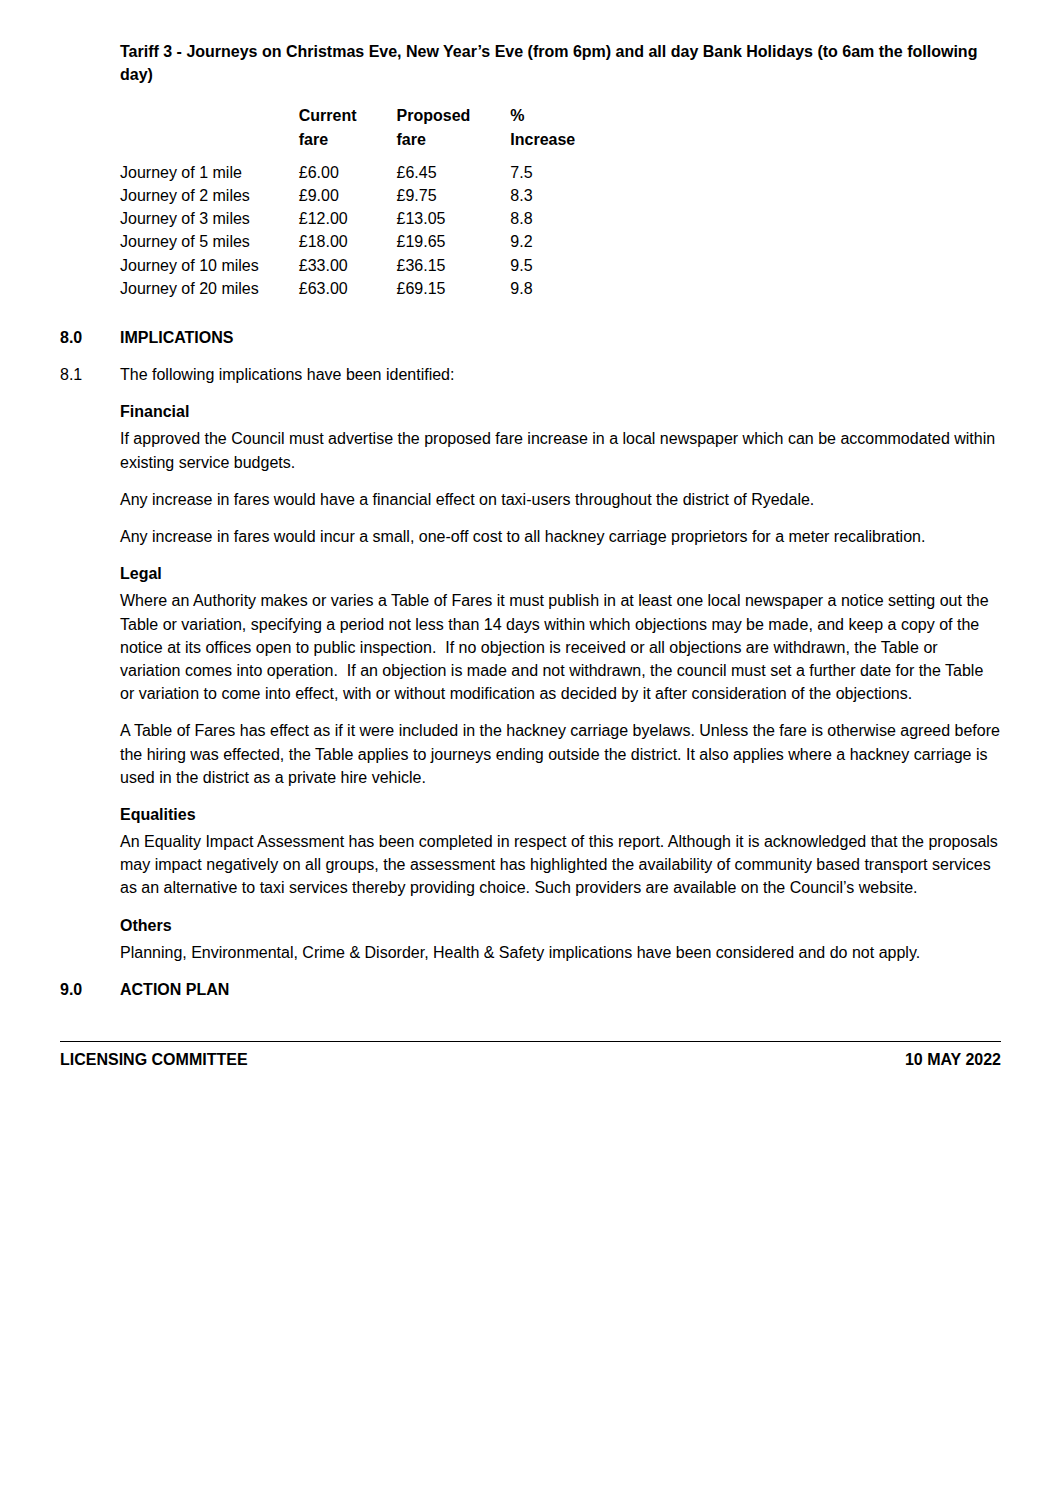Tariff 3 - Journeys on Christmas Eve, New Year’s Eve (from 6pm) and all day Bank Holidays (to 6am the following day)
| | Current fare | Proposed fare | % Increase |
| --- | --- | --- | --- |
| Journey of 1 mile | £6.00 | £6.45 | 7.5 |
| Journey of 2 miles | £9.00 | £9.75 | 8.3 |
| Journey of 3 miles | £12.00 | £13.05 | 8.8 |
| Journey of 5 miles | £18.00 | £19.65 | 9.2 |
| Journey of 10 miles | £33.00 | £36.15 | 9.5 |
| Journey of 20 miles | £63.00 | £69.15 | 9.8 |
8.0
IMPLICATIONS
8.1
The following implications have been identified:
Financial
If approved the Council must advertise the proposed fare increase in a local newspaper which can be accommodated within existing service budgets.
Any increase in fares would have a financial effect on taxi-users throughout the district of Ryedale.
Any increase in fares would incur a small, one-off cost to all hackney carriage proprietors for a meter recalibration.
Legal
Where an Authority makes or varies a Table of Fares it must publish in at least one local newspaper a notice setting out the Table or variation, specifying a period not less than 14 days within which objections may be made, and keep a copy of the notice at its offices open to public inspection. If no objection is received or all objections are withdrawn, the Table or variation comes into operation. If an objection is made and not withdrawn, the council must set a further date for the Table or variation to come into effect, with or without modification as decided by it after consideration of the objections.
A Table of Fares has effect as if it were included in the hackney carriage byelaws. Unless the fare is otherwise agreed before the hiring was effected, the Table applies to journeys ending outside the district. It also applies where a hackney carriage is used in the district as a private hire vehicle.
Equalities
An Equality Impact Assessment has been completed in respect of this report. Although it is acknowledged that the proposals may impact negatively on all groups, the assessment has highlighted the availability of community based transport services as an alternative to taxi services thereby providing choice. Such providers are available on the Council’s website.
Others
Planning, Environmental, Crime & Disorder, Health & Safety implications have been considered and do not apply.
9.0
ACTION PLAN
LICENSING COMMITTEE 10 MAY 2022